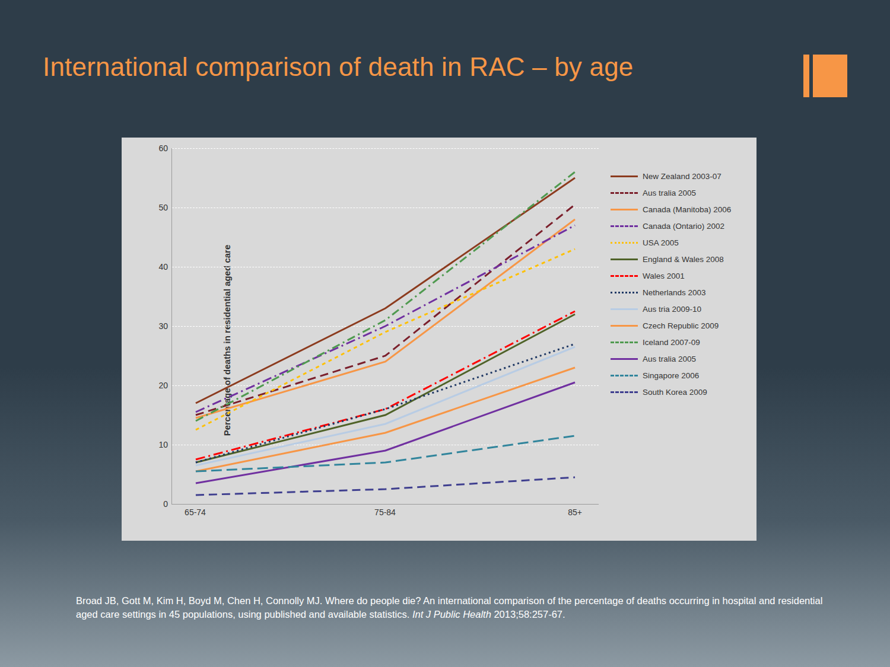International comparison of death in RAC – by age
Percentage of deaths in residential aged care
60 50 40 30 20 10 0
65-74 75-84 85+
New Zealand 2003-07
Aus tralia 2005
Canada (Manitoba) 2006
Canada (Ontario) 2002
USA 2005
England & Wales 2008
Wales 2001
Netherlands 2003
Aus tria 2009-10
Czech Republic 2009
Iceland 2007-09
Aus tralia 2005
Singapore 2006
South Korea 2009
Broad JB, Gott M, Kim H, Boyd M, Chen H, Connolly MJ. Where do people die? An international comparison of the percentage of deaths occurring in hospital and residential aged care settings in 45 populations, using published and available statistics. Int J Public Health 2013;58:257-67.